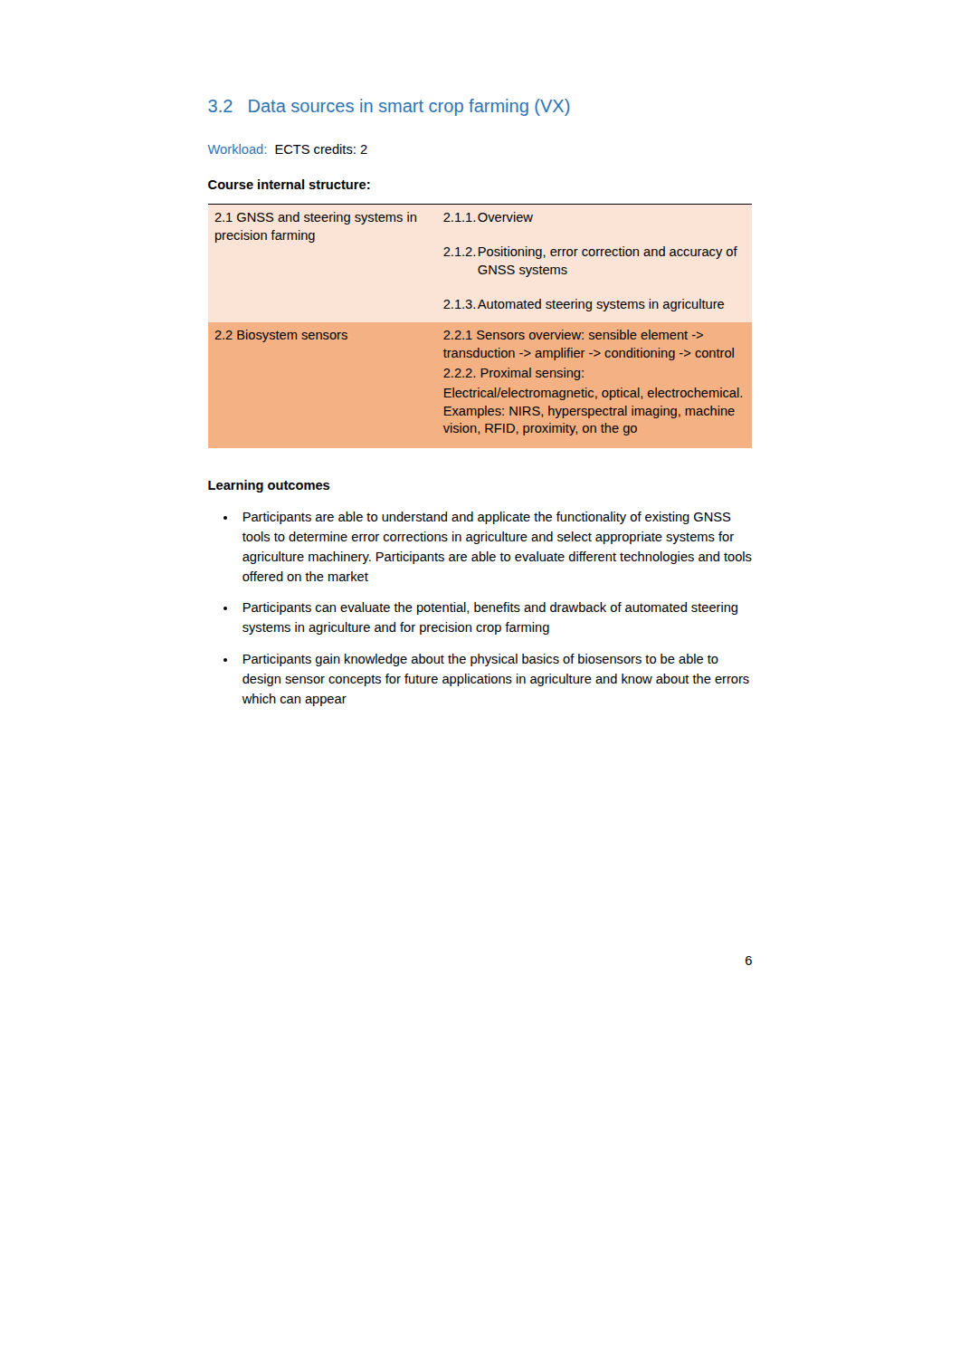3.2 Data sources in smart crop farming (VX)
Workload: ECTS credits: 2
Course internal structure:
| 2.1 GNSS and steering systems in precision farming | 2.1.1. Overview 2.1.2. Positioning, error correction and accuracy of GNSS systems 2.1.3. Automated steering systems in agriculture |
| 2.2 Biosystem sensors | 2.2.1 Sensors overview: sensible element -> transduction -> amplifier -> conditioning -> control 2.2.2. Proximal sensing: Electrical/electromagnetic, optical, electrochemical. Examples: NIRS, hyperspectral imaging, machine vision, RFID, proximity, on the go |
Learning outcomes
Participants are able to understand and applicate the functionality of existing GNSS tools to determine error corrections in agriculture and select appropriate systems for agriculture machinery. Participants are able to evaluate different technologies and tools offered on the market
Participants can evaluate the potential, benefits and drawback of automated steering systems in agriculture and for precision crop farming
Participants gain knowledge about the physical basics of biosensors to be able to design sensor concepts for future applications in agriculture and know about the errors which can appear
6